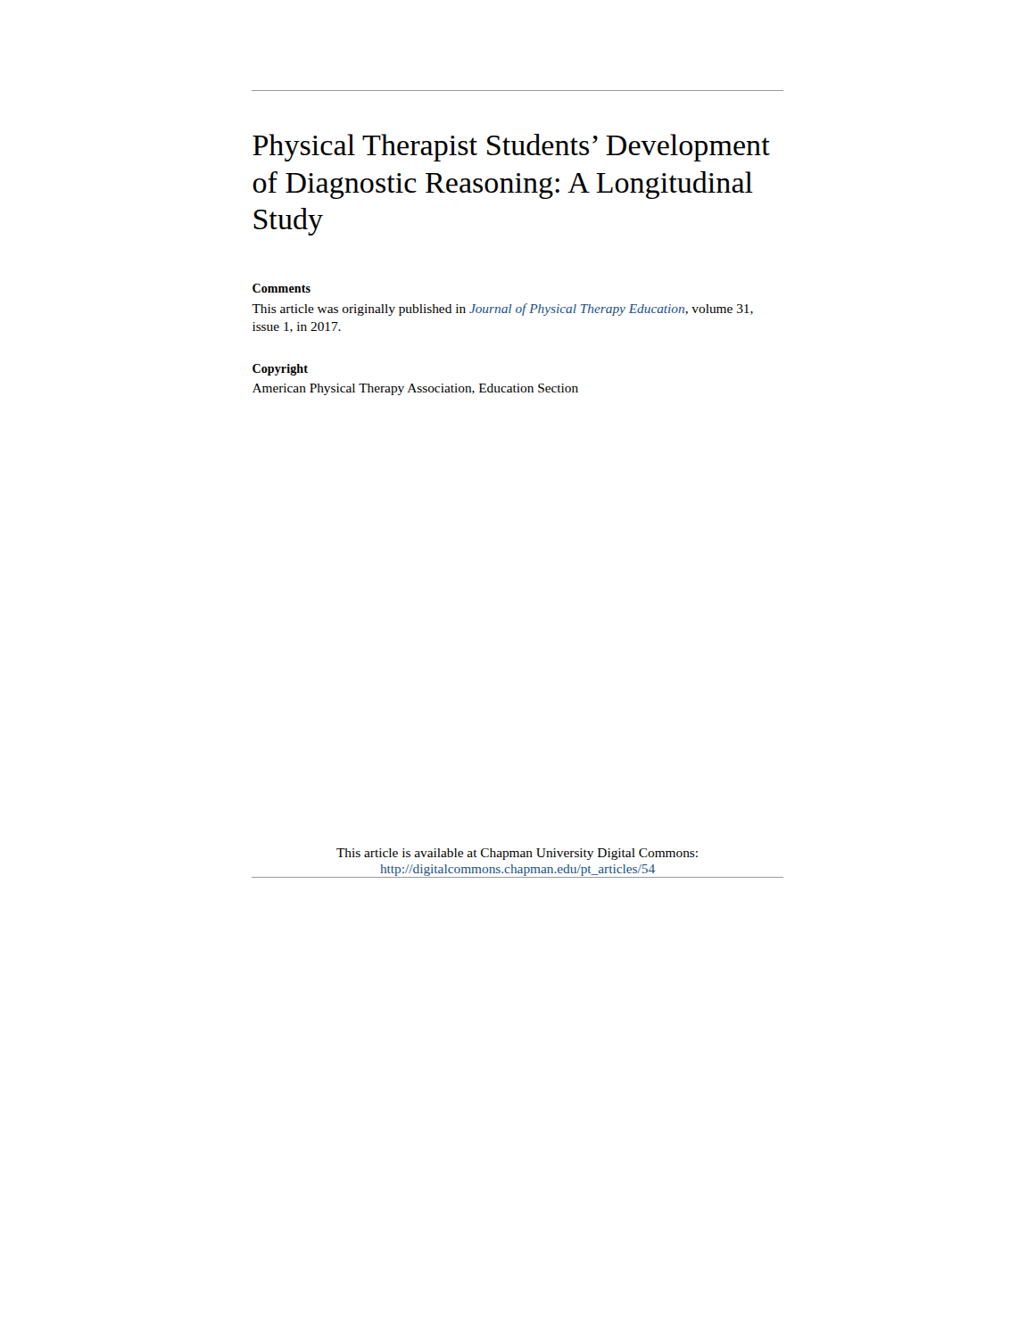Physical Therapist Students’ Development of Diagnostic Reasoning: A Longitudinal Study
Comments
This article was originally published in Journal of Physical Therapy Education, volume 31, issue 1, in 2017.
Copyright
American Physical Therapy Association, Education Section
This article is available at Chapman University Digital Commons: http://digitalcommons.chapman.edu/pt_articles/54